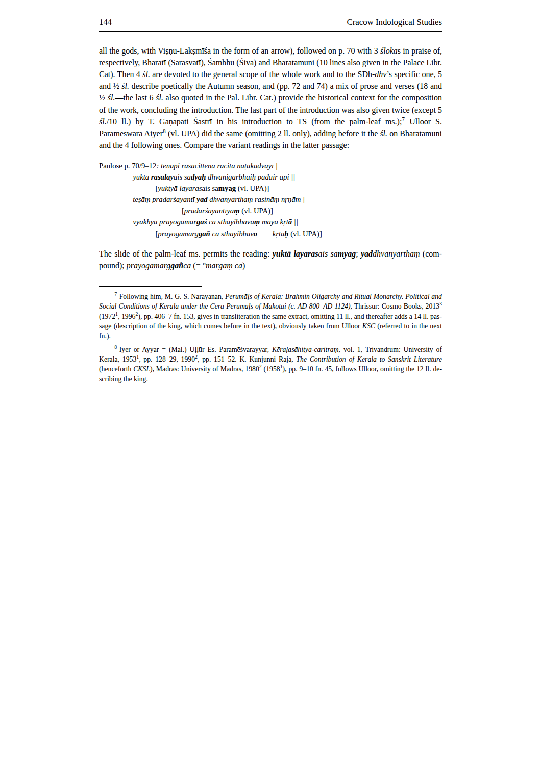144 Cracow Indological Studies
all the gods, with Viṣṇu-Lakṣmīśa in the form of an arrow), followed on p. 70 with 3 ślokas in praise of, respectively, Bhāratī (Sarasvatī), Śambhu (Śiva) and Bharatamuni (10 lines also given in the Palace Libr. Cat). Then 4 śl. are devoted to the general scope of the whole work and to the SDh-dhv’s specific one, 5 and ½ śl. describe poetically the Autumn season, and (pp. 72 and 74) a mix of prose and verses (18 and ½ śl.—the last 6 śl. also quoted in the Pal. Libr. Cat.) provide the historical context for the composition of the work, concluding the introduction. The last part of the introduction was also given twice (except 5 śl./10 ll.) by T. Gaṇapati Śāstrī in his introduction to TS (from the palm-leaf ms.);7 Ulloor S. Parameswara Aiyer8 (vl. UPA) did the same (omitting 2 ll. only), adding before it the śl. on Bharatamuni and the 4 following ones. Compare the variant readings in the latter passage:
Paulose p. 70/9–12: tenāpi rasacittena racitā nāṭakadvayī | yuktā rasalayais sadyaḥ dhvanigarbhaiḥ padair api || [yuktyā layarasais samyag (vl. UPA)] teṣāṃ pradarśayantī yad dhvanyarthaṃ rasināṃ nṛṇām | [pradarśayantīyaṃ (vl. UPA)] vyākhyā prayogamārgaś ca sthāyibhāvaṃ mayā kṛtā || [prayogamārggañ ca sthāyibhāvo kṛtaḥ (vl. UPA)]
The slide of the palm-leaf ms. permits the reading: yuktā layarasais samyag; yaddhvanyarthaṃ (compound); prayogamārggañca (= °mārgaṃ ca)
7Following him, M. G. S. Narayanan, Perumāḷs of Kerala: Brahmin Oligarchy and Ritual Monarchy. Political and Social Conditions of Kerala under the Cēra Perumāḷs of Makōtai (c. AD 800–AD 1124), Thrissur: Cosmo Books, 20133 (19721, 19962), pp. 406–7 fn. 153, gives in transliteration the same extract, omitting 11 ll., and thereafter adds a 14 ll. passage (description of the king, which comes before in the text), obviously taken from Ulloor KSC (referred to in the next fn.).
8Iyer or Ayyar = (Mal.) Uḷḷūr Es. Paramēśvarayyar, Kēraḷasāhitya-caritraṃ, vol. 1, Trivandrum: University of Kerala, 19531, pp. 128–29, 19902, pp. 151–52. K. Kunjunni Raja, The Contribution of Kerala to Sanskrit Literature (henceforth CKSL), Madras: University of Madras, 19802 (19581), pp. 9–10 fn. 45, follows Ulloor, omitting the 12 ll. describing the king.